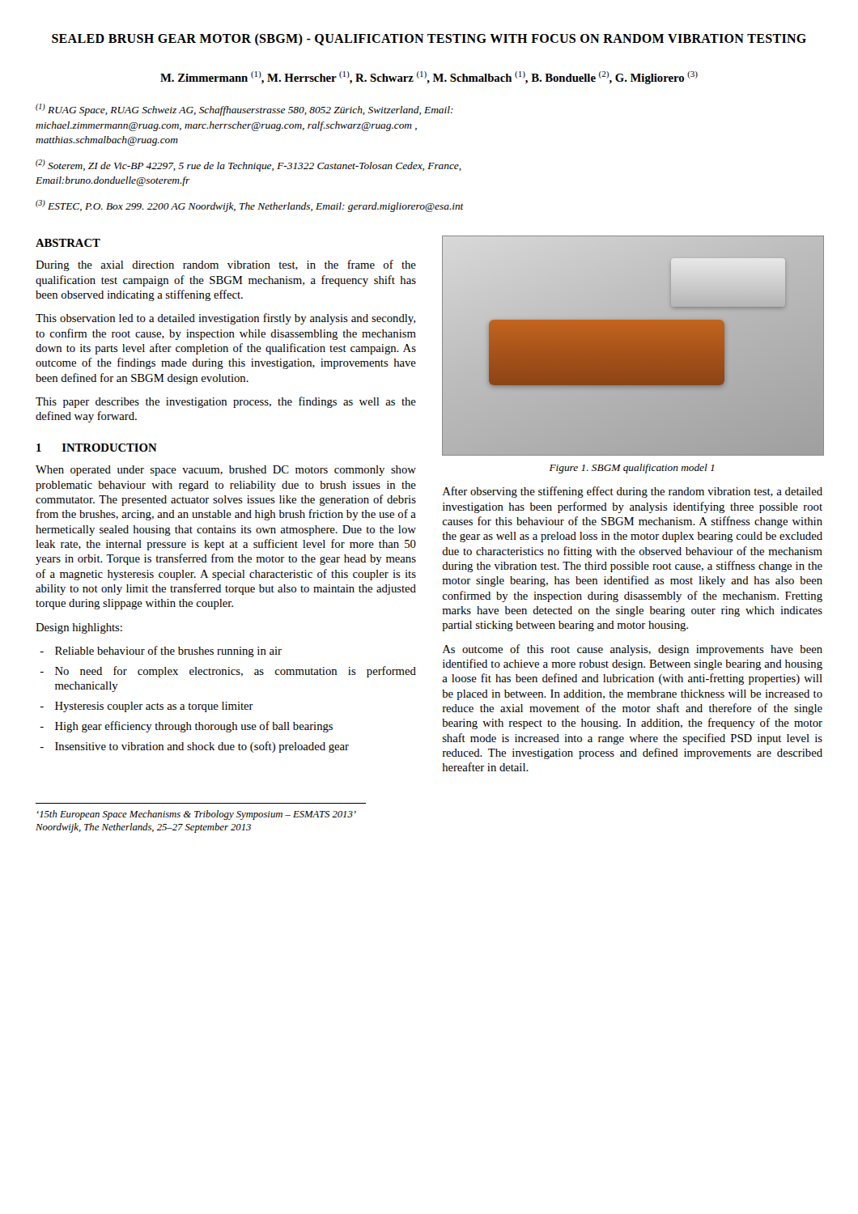Sealed Brush Gear Motor (SBGM) - Qualification Testing with Focus on Random Vibration Testing
M. Zimmermann (1), M. Herrscher (1), R. Schwarz (1), M. Schmalbach (1), B. Bonduelle (2), G. Migliorero (3)
(1) RUAG Space, RUAG Schweiz AG, Schaffhauserstrasse 580, 8052 Zürich, Switzerland, Email:
michael.zimmermann@ruag.com, marc.herrscher@ruag.com, ralf.schwarz@ruag.com ,
matthias.schmalbach@ruag.com
(2) Soterem, ZI de Vic-BP 42297, 5 rue de la Technique, F-31322 Castanet-Tolosan Cedex, France,
Email:bruno.donduelle@soterem.fr
(3) ESTEC, P.O. Box 299. 2200 AG Noordwijk, The Netherlands, Email: gerard.migliorero@esa.int
Abstract
During the axial direction random vibration test, in the frame of the qualification test campaign of the SBGM mechanism, a frequency shift has been observed indicating a stiffening effect.
This observation led to a detailed investigation firstly by analysis and secondly, to confirm the root cause, by inspection while disassembling the mechanism down to its parts level after completion of the qualification test campaign. As outcome of the findings made during this investigation, improvements have been defined for an SBGM design evolution.
This paper describes the investigation process, the findings as well as the defined way forward.
1 Introduction
When operated under space vacuum, brushed DC motors commonly show problematic behaviour with regard to reliability due to brush issues in the commutator. The presented actuator solves issues like the generation of debris from the brushes, arcing, and an unstable and high brush friction by the use of a hermetically sealed housing that contains its own atmosphere. Due to the low leak rate, the internal pressure is kept at a sufficient level for more than 50 years in orbit. Torque is transferred from the motor to the gear head by means of a magnetic hysteresis coupler. A special characteristic of this coupler is its ability to not only limit the transferred torque but also to maintain the adjusted torque during slippage within the coupler.
Design highlights:
Reliable behaviour of the brushes running in air
No need for complex electronics, as commutation is performed mechanically
Hysteresis coupler acts as a torque limiter
High gear efficiency through thorough use of ball bearings
Insensitive to vibration and shock due to (soft) preloaded gear
Figure 1. SBGM qualification model 1
After observing the stiffening effect during the random vibration test, a detailed investigation has been performed by analysis identifying three possible root causes for this behaviour of the SBGM mechanism. A stiffness change within the gear as well as a preload loss in the motor duplex bearing could be excluded due to characteristics no fitting with the observed behaviour of the mechanism during the vibration test. The third possible root cause, a stiffness change in the motor single bearing, has been identified as most likely and has also been confirmed by the inspection during disassembly of the mechanism. Fretting marks have been detected on the single bearing outer ring which indicates partial sticking between bearing and motor housing.
As outcome of this root cause analysis, design improvements have been identified to achieve a more robust design. Between single bearing and housing a loose fit has been defined and lubrication (with anti-fretting properties) will be placed in between. In addition, the membrane thickness will be increased to reduce the axial movement of the motor shaft and therefore of the single bearing with respect to the housing. In addition, the frequency of the motor shaft mode is increased into a range where the specified PSD input level is reduced. The investigation process and defined improvements are described hereafter in detail.
‘15th European Space Mechanisms & Tribology Symposium – ESMATS 2013’
Noordwijk, The Netherlands, 25–27 September 2013